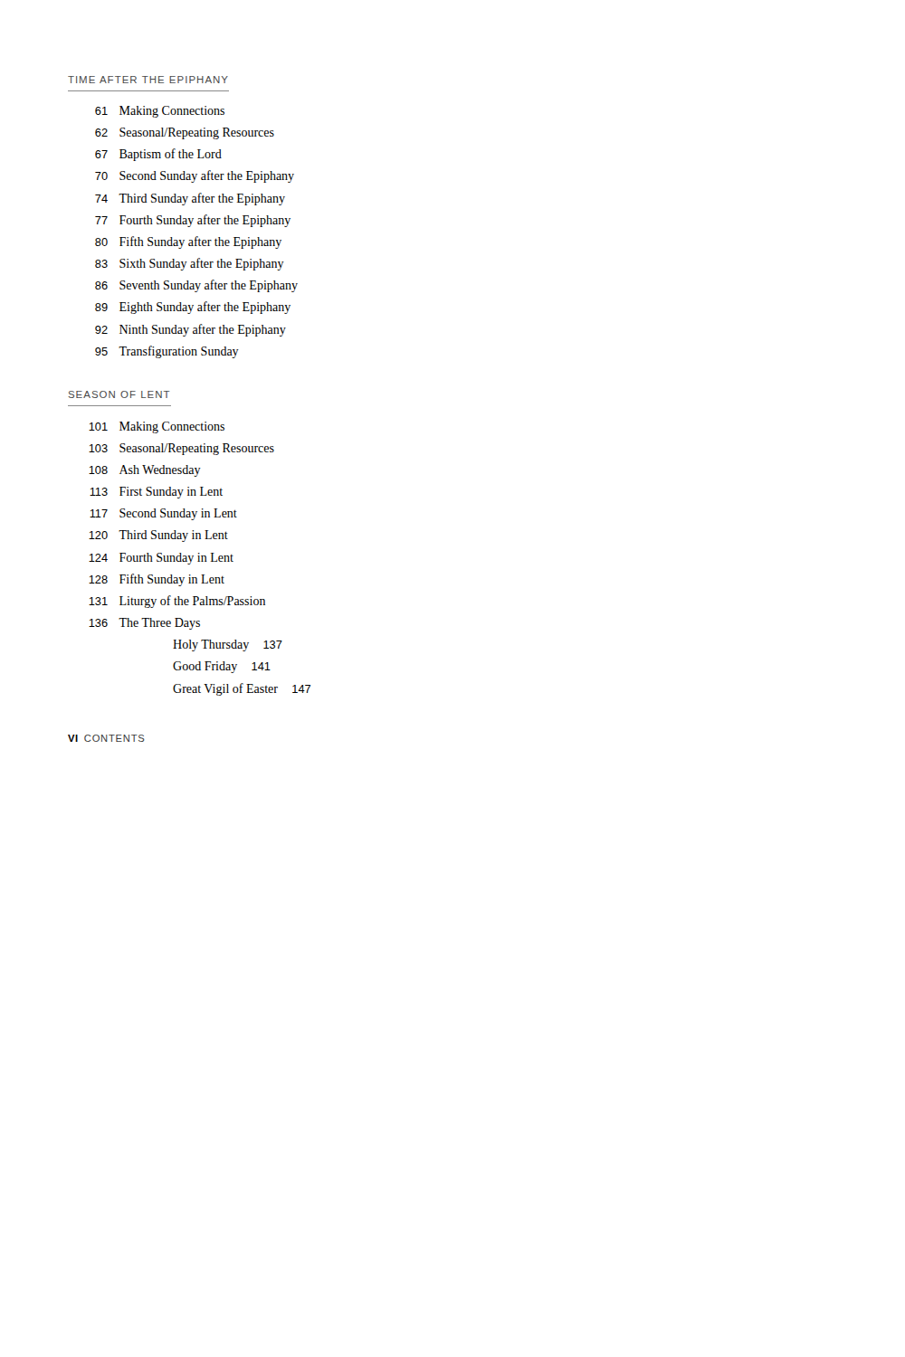Time after the Epiphany
61 Making Connections
62 Seasonal/Repeating Resources
67 Baptism of the Lord
70 Second Sunday after the Epiphany
74 Third Sunday after the Epiphany
77 Fourth Sunday after the Epiphany
80 Fifth Sunday after the Epiphany
83 Sixth Sunday after the Epiphany
86 Seventh Sunday after the Epiphany
89 Eighth Sunday after the Epiphany
92 Ninth Sunday after the Epiphany
95 Transfiguration Sunday
Season of Lent
101 Making Connections
103 Seasonal/Repeating Resources
108 Ash Wednesday
113 First Sunday in Lent
117 Second Sunday in Lent
120 Third Sunday in Lent
124 Fourth Sunday in Lent
128 Fifth Sunday in Lent
131 Liturgy of the Palms/Passion
136 The Three Days
Holy Thursday 137
Good Friday 141
Great Vigil of Easter 147
VICONTENTS